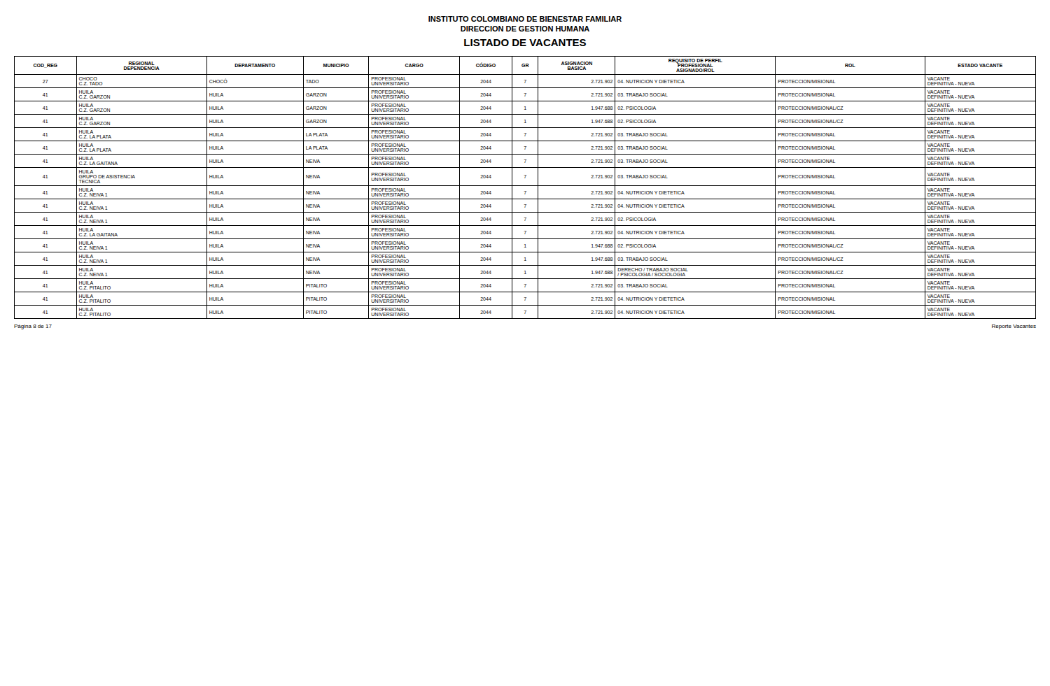INSTITUTO COLOMBIANO DE BIENESTAR FAMILIAR
DIRECCION DE GESTION HUMANA
LISTADO DE VACANTES
| COD_REG | REGIONAL DEPENDENCIA | DEPARTAMENTO | MUNICIPIO | CARGO | CÓDIGO | GR | ASIGNACION BASICA | REQUISITO DE PERFIL PROFESIONAL ASIGNADO/ROL | ROL | ESTADO VACANTE |
| --- | --- | --- | --- | --- | --- | --- | --- | --- | --- | --- |
| 27 | CHOCO C.Z. TADO | CHOCÓ | TADO | PROFESIONAL UNIVERSITARIO | 2044 | 7 | 2.721.902 | 04. NUTRICION Y DIETETICA | PROTECCION/MISIONAL | VACANTE DEFINITIVA - NUEVA |
| 41 | HUILA C.Z. GARZON | HUILA | GARZON | PROFESIONAL UNIVERSITARIO | 2044 | 7 | 2.721.902 | 03. TRABAJO SOCIAL | PROTECCION/MISIONAL | VACANTE DEFINITIVA - NUEVA |
| 41 | HUILA C.Z. GARZON | HUILA | GARZON | PROFESIONAL UNIVERSITARIO | 2044 | 1 | 1.947.688 | 02. PSICOLOGIA | PROTECCION/MISIONAL/CZ | VACANTE DEFINITIVA - NUEVA |
| 41 | HUILA C.Z. GARZON | HUILA | GARZON | PROFESIONAL UNIVERSITARIO | 2044 | 1 | 1.947.688 | 02. PSICOLOGIA | PROTECCION/MISIONAL/CZ | VACANTE DEFINITIVA - NUEVA |
| 41 | HUILA C.Z. LA PLATA | HUILA | LA PLATA | PROFESIONAL UNIVERSITARIO | 2044 | 7 | 2.721.902 | 03. TRABAJO SOCIAL | PROTECCION/MISIONAL | VACANTE DEFINITIVA - NUEVA |
| 41 | HUILA C.Z. LA PLATA | HUILA | LA PLATA | PROFESIONAL UNIVERSITARIO | 2044 | 7 | 2.721.902 | 03. TRABAJO SOCIAL | PROTECCION/MISIONAL | VACANTE DEFINITIVA - NUEVA |
| 41 | HUILA C.Z. LA GAITANA | HUILA | NEIVA | PROFESIONAL UNIVERSITARIO | 2044 | 7 | 2.721.902 | 03. TRABAJO SOCIAL | PROTECCION/MISIONAL | VACANTE DEFINITIVA - NUEVA |
| 41 | HUILA GRUPO DE ASISTENCIA TECNICA | HUILA | NEIVA | PROFESIONAL UNIVERSITARIO | 2044 | 7 | 2.721.902 | 03. TRABAJO SOCIAL | PROTECCION/MISIONAL | VACANTE DEFINITIVA - NUEVA |
| 41 | HUILA C.Z. NEIVA 1 | HUILA | NEIVA | PROFESIONAL UNIVERSITARIO | 2044 | 7 | 2.721.902 | 04. NUTRICION Y DIETETICA | PROTECCION/MISIONAL | VACANTE DEFINITIVA - NUEVA |
| 41 | HUILA C.Z. NEIVA 1 | HUILA | NEIVA | PROFESIONAL UNIVERSITARIO | 2044 | 7 | 2.721.902 | 04. NUTRICION Y DIETETICA | PROTECCION/MISIONAL | VACANTE DEFINITIVA - NUEVA |
| 41 | HUILA C.Z. NEIVA 1 | HUILA | NEIVA | PROFESIONAL UNIVERSITARIO | 2044 | 7 | 2.721.902 | 02. PSICOLOGIA | PROTECCION/MISIONAL | VACANTE DEFINITIVA - NUEVA |
| 41 | HUILA C.Z. LA GAITANA | HUILA | NEIVA | PROFESIONAL UNIVERSITARIO | 2044 | 7 | 2.721.902 | 04. NUTRICION Y DIETETICA | PROTECCION/MISIONAL | VACANTE DEFINITIVA - NUEVA |
| 41 | HUILA C.Z. NEIVA 1 | HUILA | NEIVA | PROFESIONAL UNIVERSITARIO | 2044 | 1 | 1.947.688 | 02. PSICOLOGIA | PROTECCION/MISIONAL/CZ | VACANTE DEFINITIVA - NUEVA |
| 41 | HUILA C.Z. NEIVA 1 | HUILA | NEIVA | PROFESIONAL UNIVERSITARIO | 2044 | 1 | 1.947.688 | 03. TRABAJO SOCIAL | PROTECCION/MISIONAL/CZ | VACANTE DEFINITIVA - NUEVA |
| 41 | HUILA C.Z. NEIVA 1 | HUILA | NEIVA | PROFESIONAL UNIVERSITARIO | 2044 | 1 | 1.947.688 | DERECHO / TRABAJO SOCIAL / PSICOLOGIA / SOCIOLOGIA | PROTECCION/MISIONAL/CZ | VACANTE DEFINITIVA - NUEVA |
| 41 | HUILA C.Z. PITALITO | HUILA | PITALITO | PROFESIONAL UNIVERSITARIO | 2044 | 7 | 2.721.902 | 03. TRABAJO SOCIAL | PROTECCION/MISIONAL | VACANTE DEFINITIVA - NUEVA |
| 41 | HUILA C.Z. PITALITO | HUILA | PITALITO | PROFESIONAL UNIVERSITARIO | 2044 | 7 | 2.721.902 | 04. NUTRICION Y DIETETICA | PROTECCION/MISIONAL | VACANTE DEFINITIVA - NUEVA |
| 41 | HUILA C.Z. PITALITO | HUILA | PITALITO | PROFESIONAL UNIVERSITARIO | 2044 | 7 | 2.721.902 | 04. NUTRICION Y DIETETICA | PROTECCION/MISIONAL | VACANTE DEFINITIVA - NUEVA |
Página 8 de 17
Reporte Vacantes